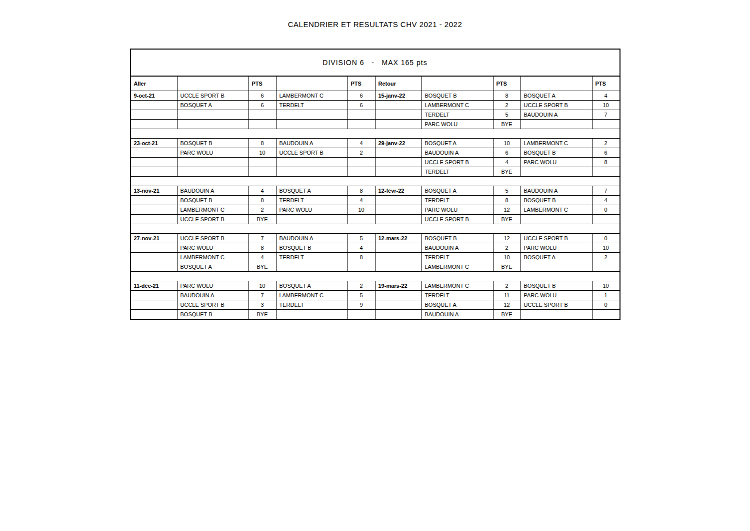CALENDRIER ET RESULTATS CHV 2021 - 2022
DIVISION 6 - MAX 165 pts
| Aller | | PTS | | PTS | Retour | | PTS | | PTS |
| --- | --- | --- | --- | --- | --- | --- | --- | --- | --- |
| 9-oct-21 | UCCLE SPORT B | 6 | LAMBERMONT C | 6 | 15-janv-22 | BOSQUET B | 8 | BOSQUET A | 4 |
| | BOSQUET A | 6 | TERDELT | 6 | | LAMBERMONT C | 2 | UCCLE SPORT B | 10 |
| | | | | | | TERDELT | 5 | BAUDOUIN A | 7 |
| | | | | | | PARC WOLU | BYE | | |
| 23-oct-21 | BOSQUET B | 8 | BAUDOUIN A | 4 | 29-janv-22 | BOSQUET A | 10 | LAMBERMONT C | 2 |
| | PARC WOLU | 10 | UCCLE SPORT B | 2 | | BAUDOUIN A | 6 | BOSQUET B | 6 |
| | | | | | | UCCLE SPORT B | 4 | PARC WOLU | 8 |
| | | | | | | TERDELT | BYE | | |
| 13-nov-21 | BAUDOUIN A | 4 | BOSQUET A | 8 | 12-févr-22 | BOSQUET A | 5 | BAUDOUIN A | 7 |
| | BOSQUET B | 8 | TERDELT | 4 | | TERDELT | 8 | BOSQUET B | 4 |
| | LAMBERMONT C | 2 | PARC WOLU | 10 | | PARC WOLU | 12 | LAMBERMONT C | 0 |
| | UCCLE SPORT B | BYE | | | | UCCLE SPORT B | BYE | | |
| 27-nov-21 | UCCLE SPORT B | 7 | BAUDOUIN A | 5 | 12-mars-22 | BOSQUET B | 12 | UCCLE SPORT B | 0 |
| | PARC WOLU | 8 | BOSQUET B | 4 | | BAUDOUIN A | 2 | PARC WOLU | 10 |
| | LAMBERMONT C | 4 | TERDELT | 8 | | TERDELT | 10 | BOSQUET A | 2 |
| | BOSQUET A | BYE | | | | LAMBERMONT C | BYE | | |
| 11-déc-21 | PARC WOLU | 10 | BOSQUET A | 2 | 19-mars-22 | LAMBERMONT C | 2 | BOSQUET B | 10 |
| | BAUDOUIN A | 7 | LAMBERMONT C | 5 | | TERDELT | 11 | PARC WOLU | 1 |
| | UCCLE SPORT B | 3 | TERDELT | 9 | | BOSQUET A | 12 | UCCLE SPORT B | 0 |
| | BOSQUET B | BYE | | | | BAUDOUIN A | BYE | | |